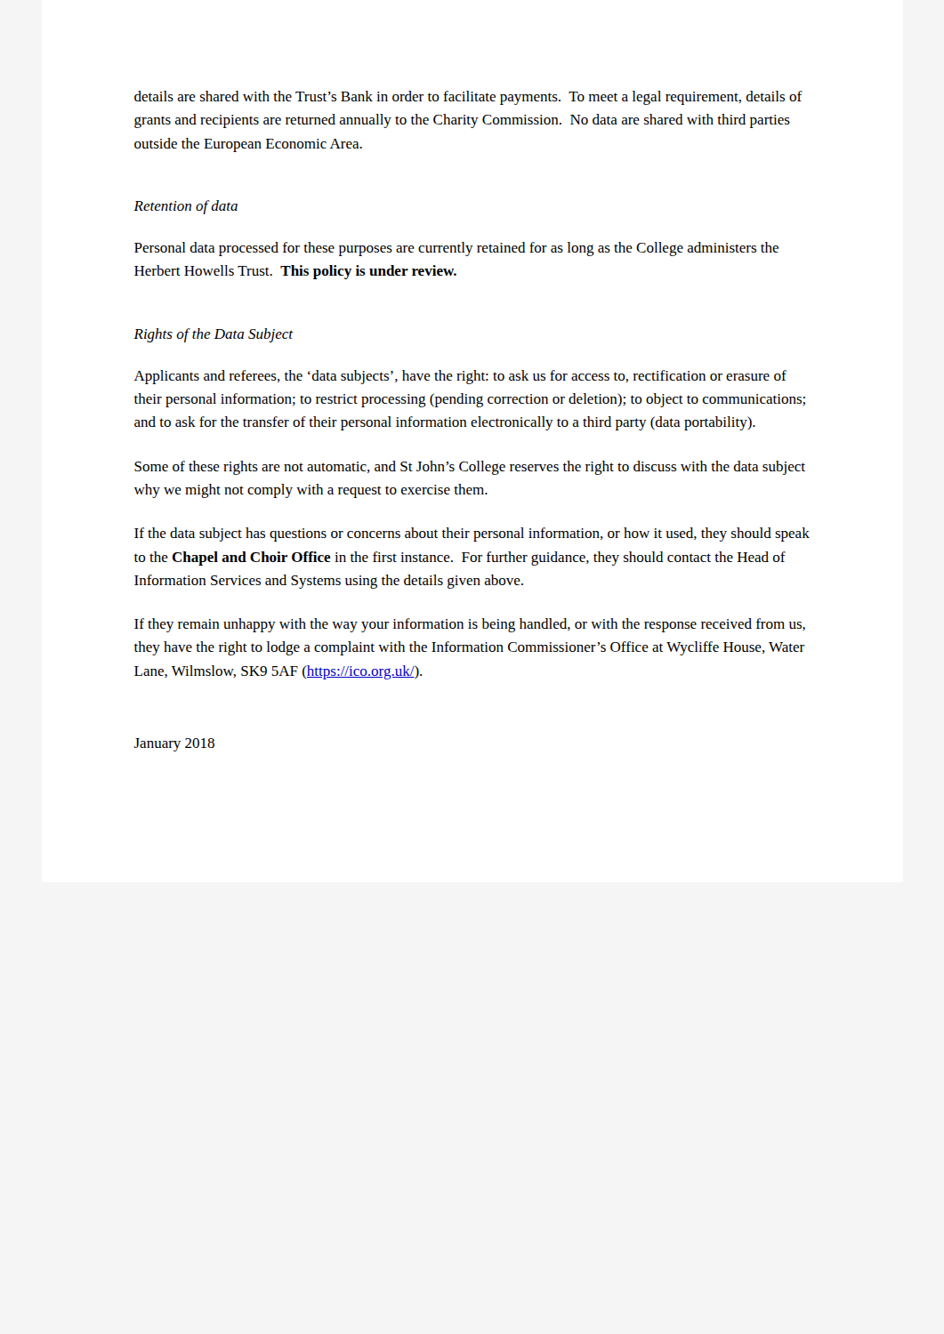details are shared with the Trust’s Bank in order to facilitate payments. To meet a legal requirement, details of grants and recipients are returned annually to the Charity Commission. No data are shared with third parties outside the European Economic Area.
Retention of data
Personal data processed for these purposes are currently retained for as long as the College administers the Herbert Howells Trust. This policy is under review.
Rights of the Data Subject
Applicants and referees, the ‘data subjects’, have the right: to ask us for access to, rectification or erasure of their personal information; to restrict processing (pending correction or deletion); to object to communications; and to ask for the transfer of their personal information electronically to a third party (data portability).
Some of these rights are not automatic, and St John’s College reserves the right to discuss with the data subject why we might not comply with a request to exercise them.
If the data subject has questions or concerns about their personal information, or how it used, they should speak to the Chapel and Choir Office in the first instance. For further guidance, they should contact the Head of Information Services and Systems using the details given above.
If they remain unhappy with the way your information is being handled, or with the response received from us, they have the right to lodge a complaint with the Information Commissioner’s Office at Wycliffe House, Water Lane, Wilmslow, SK9 5AF (https://ico.org.uk/).
January 2018